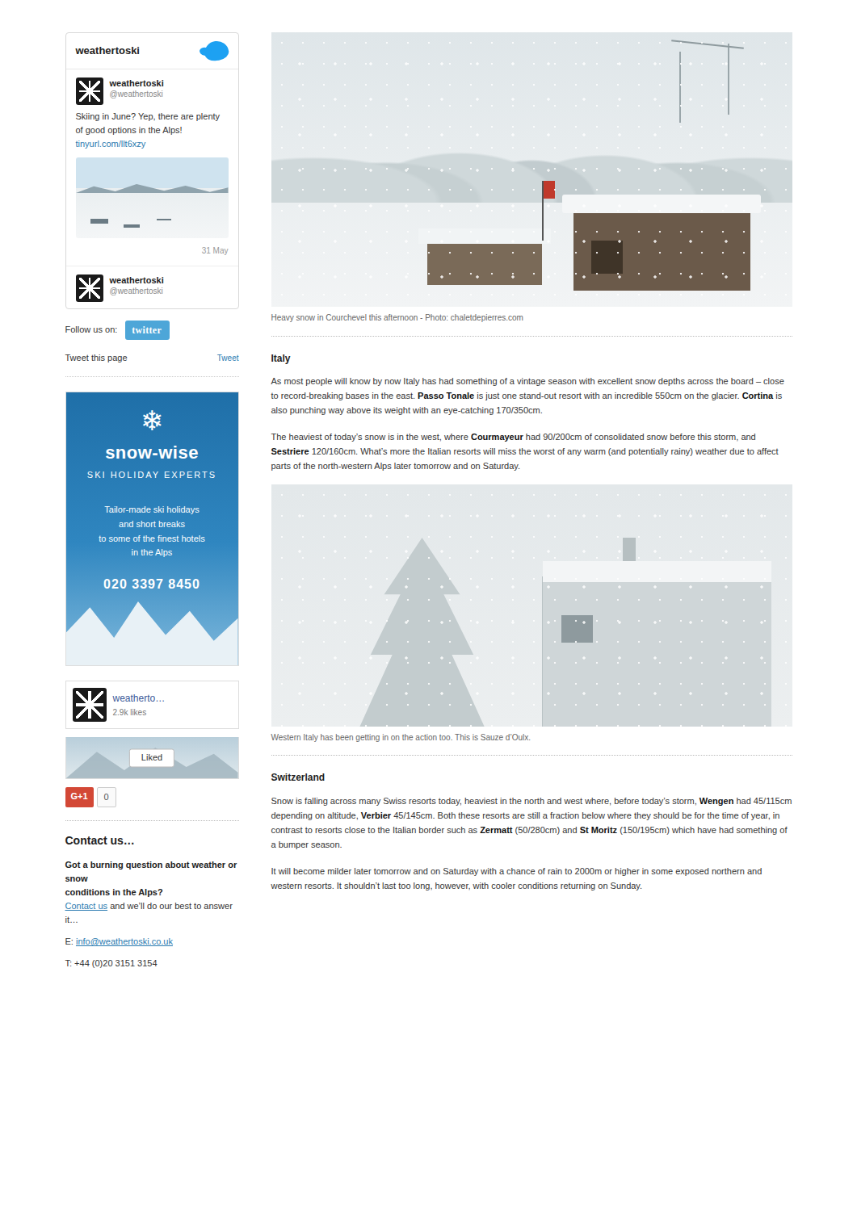weathertoski
weathertoski
@weathertoski
Skiing in June? Yep, there are plenty of good options in the Alps! tinyurl.com/llt6xzy
31 May
weathertoski
@weathertoski
Where to ski in the Alps in
Follow us on: twitter
Tweet this page Tweet
❄
snow-wise
Ski Holiday Experts
Tailor-made ski holidays
and short breaks
to some of the finest hotels
in the Alps
020 3397 8450
weatherto…
2.9k likes
Liked
G+1 0
Contact us…
Got a burning question about weather or snow
conditions in the Alps?
Contact us and we’ll do our best to answer it…
E: info@weathertoski.co.uk
T: +44 (0)20 3151 3154
Heavy snow in Courchevel this afternoon - Photo: chaletdepierres.com
Italy
As most people will know by now Italy has had something of a vintage season with excellent snow depths across the board – close to record-breaking bases in the east. Passo Tonale is just one stand-out resort with an incredible 550cm on the glacier. Cortina is also punching way above its weight with an eye-catching 170/350cm.
The heaviest of today’s snow is in the west, where Courmayeur had 90/200cm of consolidated snow before this storm, and Sestriere 120/160cm. What’s more the Italian resorts will miss the worst of any warm (and potentially rainy) weather due to affect parts of the north-western Alps later tomorrow and on Saturday.
Western Italy has been getting in on the action too. This is Sauze d’Oulx.
Switzerland
Snow is falling across many Swiss resorts today, heaviest in the north and west where, before today’s storm, Wengen had 45/115cm depending on altitude, Verbier 45/145cm. Both these resorts are still a fraction below where they should be for the time of year, in contrast to resorts close to the Italian border such as Zermatt (50/280cm) and St Moritz (150/195cm) which have had something of a bumper season.
It will become milder later tomorrow and on Saturday with a chance of rain to 2000m or higher in some exposed northern and western resorts. It shouldn’t last too long, however, with cooler conditions returning on Sunday.